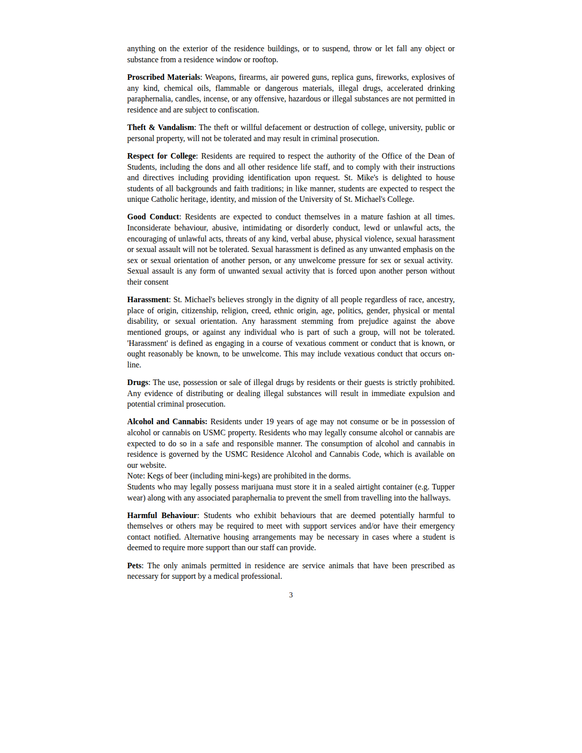anything on the exterior of the residence buildings, or to suspend, throw or let fall any object or substance from a residence window or rooftop.
Proscribed Materials: Weapons, firearms, air powered guns, replica guns, fireworks, explosives of any kind, chemical oils, flammable or dangerous materials, illegal drugs, accelerated drinking paraphernalia, candles, incense, or any offensive, hazardous or illegal substances are not permitted in residence and are subject to confiscation.
Theft & Vandalism: The theft or willful defacement or destruction of college, university, public or personal property, will not be tolerated and may result in criminal prosecution.
Respect for College: Residents are required to respect the authority of the Office of the Dean of Students, including the dons and all other residence life staff, and to comply with their instructions and directives including providing identification upon request. St. Mike's is delighted to house students of all backgrounds and faith traditions; in like manner, students are expected to respect the unique Catholic heritage, identity, and mission of the University of St. Michael's College.
Good Conduct: Residents are expected to conduct themselves in a mature fashion at all times. Inconsiderate behaviour, abusive, intimidating or disorderly conduct, lewd or unlawful acts, the encouraging of unlawful acts, threats of any kind, verbal abuse, physical violence, sexual harassment or sexual assault will not be tolerated. Sexual harassment is defined as any unwanted emphasis on the sex or sexual orientation of another person, or any unwelcome pressure for sex or sexual activity. Sexual assault is any form of unwanted sexual activity that is forced upon another person without their consent
Harassment: St. Michael's believes strongly in the dignity of all people regardless of race, ancestry, place of origin, citizenship, religion, creed, ethnic origin, age, politics, gender, physical or mental disability, or sexual orientation. Any harassment stemming from prejudice against the above mentioned groups, or against any individual who is part of such a group, will not be tolerated. 'Harassment' is defined as engaging in a course of vexatious comment or conduct that is known, or ought reasonably be known, to be unwelcome. This may include vexatious conduct that occurs on-line.
Drugs: The use, possession or sale of illegal drugs by residents or their guests is strictly prohibited. Any evidence of distributing or dealing illegal substances will result in immediate expulsion and potential criminal prosecution.
Alcohol and Cannabis: Residents under 19 years of age may not consume or be in possession of alcohol or cannabis on USMC property. Residents who may legally consume alcohol or cannabis are expected to do so in a safe and responsible manner. The consumption of alcohol and cannabis in residence is governed by the USMC Residence Alcohol and Cannabis Code, which is available on our website.
Note: Kegs of beer (including mini-kegs) are prohibited in the dorms.
Students who may legally possess marijuana must store it in a sealed airtight container (e.g. Tupper wear) along with any associated paraphernalia to prevent the smell from travelling into the hallways.
Harmful Behaviour: Students who exhibit behaviours that are deemed potentially harmful to themselves or others may be required to meet with support services and/or have their emergency contact notified. Alternative housing arrangements may be necessary in cases where a student is deemed to require more support than our staff can provide.
Pets: The only animals permitted in residence are service animals that have been prescribed as necessary for support by a medical professional.
3